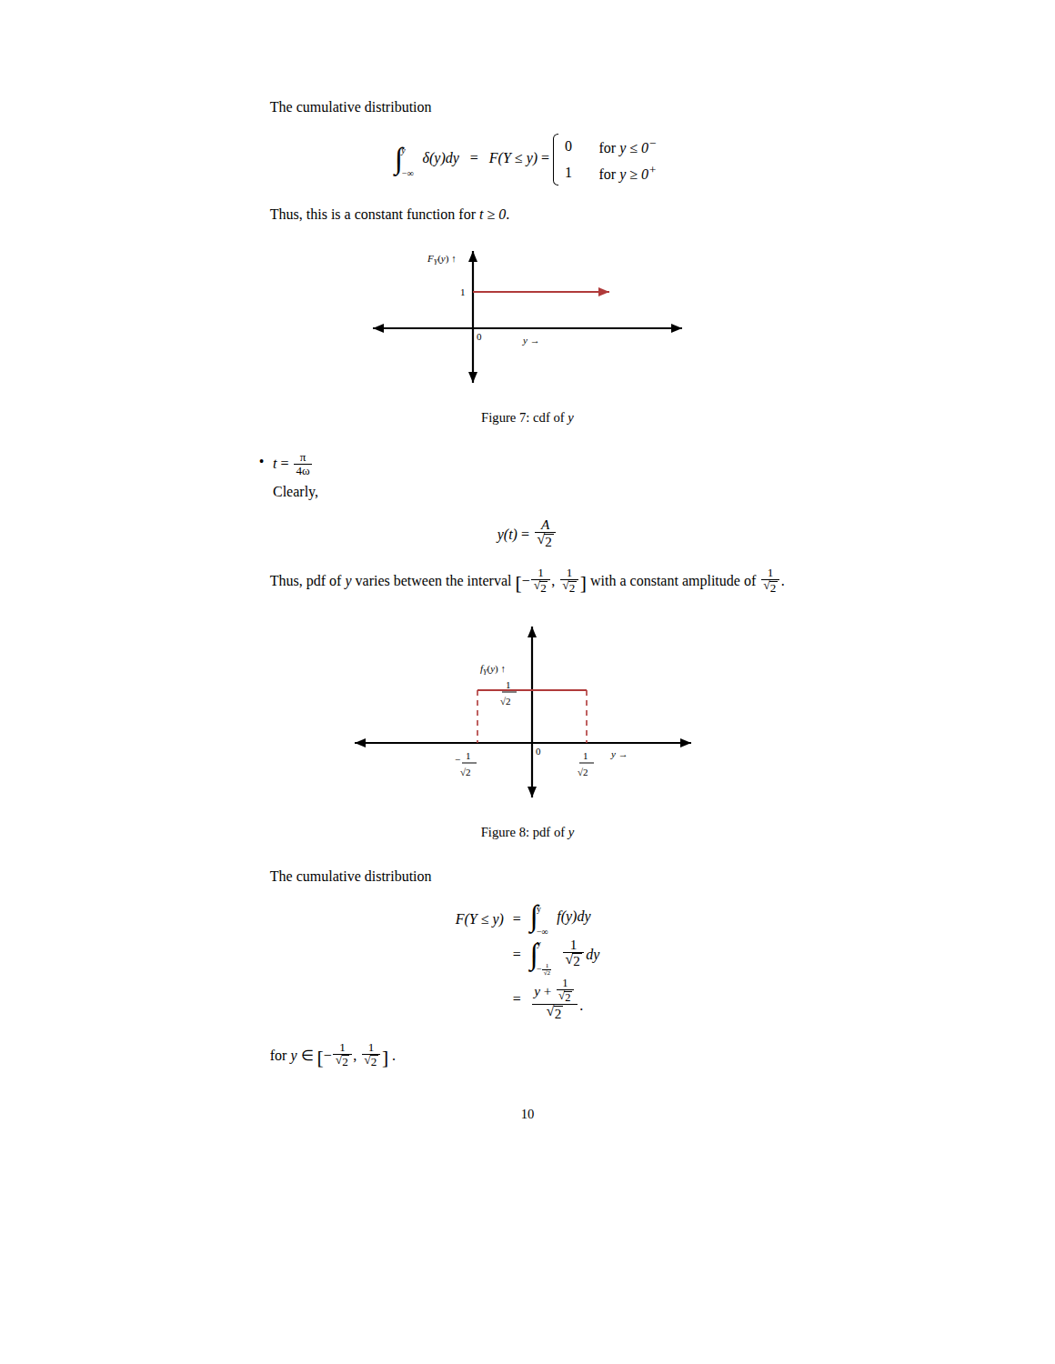The cumulative distribution
∫y−∞ δ(y)dy = F(Y ≤ y) =
| 0 | for y ≤ 0 − |
| 1 | for y ≥ 0 + |
Thus, this is a constant function for t ≥ 0.
FY(y) ↑ 1 0 y →
Figure 7: cdf of y
t = π 4ω
Clearly,
y(t) = A 2
Thus, pdf of y varies between the interval [−12, 12] with a constant amplitude of 12.
fY(y) ↑ 1 √2 0 − 1 √2 1 √2 y →
Figure 8: pdf of y
The cumulative distribution
| F(Y ≤ y) | = | ∫ y −∞ f(y)dy |
| | = | ∫ y − 1 √2 1 2 dy |
| | = | y + 1 2 2 . |
for y ∈ [−12, 12] .
10